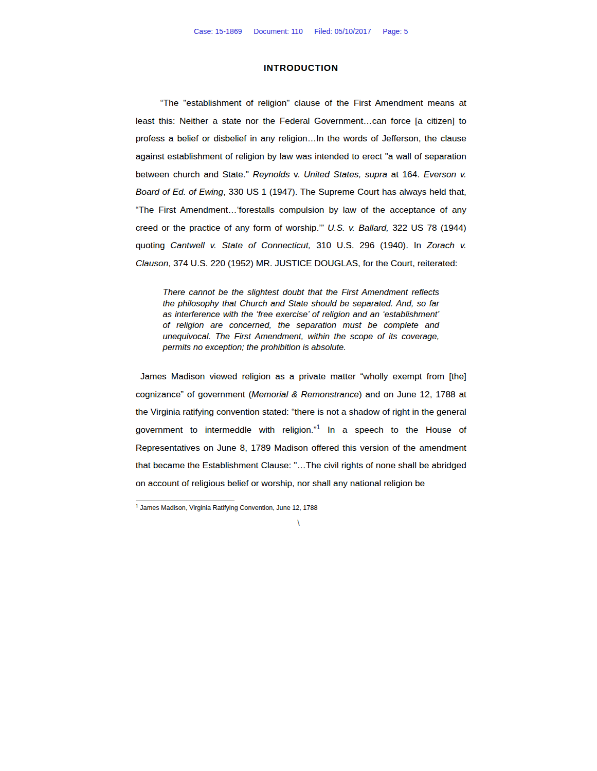Case: 15-1869 Document: 110 Filed: 05/10/2017 Page: 5
INTRODUCTION
“The "establishment of religion" clause of the First Amendment means at least this: Neither a state nor the Federal Government…can force [a citizen] to profess a belief or disbelief in any religion…In the words of Jefferson, the clause against establishment of religion by law was intended to erect "a wall of separation between church and State." Reynolds v. United States, supra at 164. Everson v. Board of Ed. of Ewing, 330 US 1 (1947). The Supreme Court has always held that, “The First Amendment…‘forestalls compulsion by law of the acceptance of any creed or the practice of any form of worship.’” U.S. v. Ballard, 322 US 78 (1944) quoting Cantwell v. State of Connecticut, 310 U.S. 296 (1940). In Zorach v. Clauson, 374 U.S. 220 (1952) MR. JUSTICE DOUGLAS, for the Court, reiterated:
There cannot be the slightest doubt that the First Amendment reflects the philosophy that Church and State should be separated. And, so far as interference with the ‘free exercise’ of religion and an ‘establishment’ of religion are concerned, the separation must be complete and unequivocal. The First Amendment, within the scope of its coverage, permits no exception; the prohibition is absolute.
James Madison viewed religion as a private matter “wholly exempt from [the] cognizance” of government (Memorial & Remonstrance) and on June 12, 1788 at the Virginia ratifying convention stated: “there is not a shadow of right in the general government to intermeddle with religion.”1 In a speech to the House of Representatives on June 8, 1789 Madison offered this version of the amendment that became the Establishment Clause: "…The civil rights of none shall be abridged on account of religious belief or worship, nor shall any national religion be
1 James Madison, Virginia Ratifying Convention, June 12, 1788
\